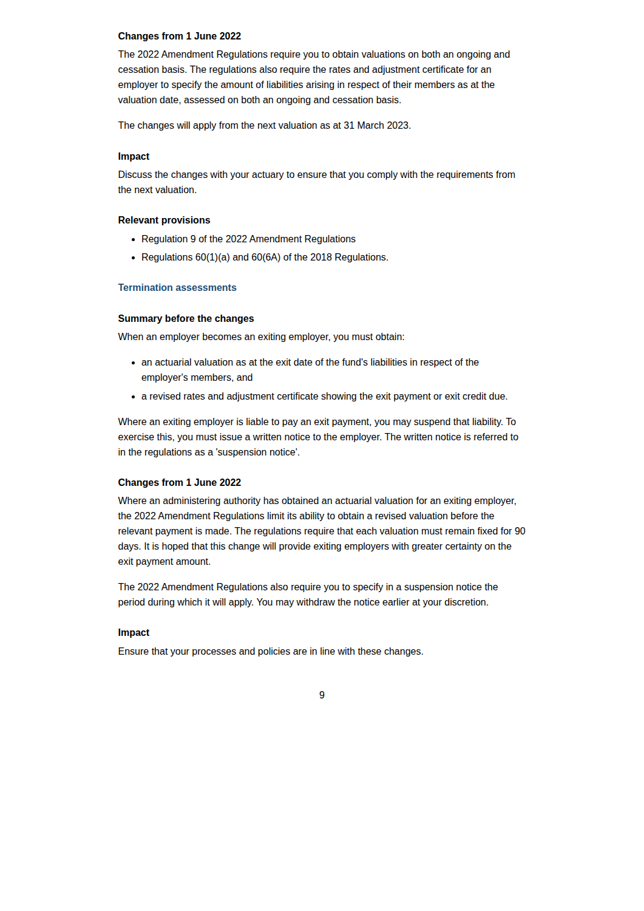Changes from 1 June 2022
The 2022 Amendment Regulations require you to obtain valuations on both an ongoing and cessation basis. The regulations also require the rates and adjustment certificate for an employer to specify the amount of liabilities arising in respect of their members as at the valuation date, assessed on both an ongoing and cessation basis.
The changes will apply from the next valuation as at 31 March 2023.
Impact
Discuss the changes with your actuary to ensure that you comply with the requirements from the next valuation.
Relevant provisions
Regulation 9 of the 2022 Amendment Regulations
Regulations 60(1)(a) and 60(6A) of the 2018 Regulations.
Termination assessments
Summary before the changes
When an employer becomes an exiting employer, you must obtain:
an actuarial valuation as at the exit date of the fund's liabilities in respect of the employer's members, and
a revised rates and adjustment certificate showing the exit payment or exit credit due.
Where an exiting employer is liable to pay an exit payment, you may suspend that liability. To exercise this, you must issue a written notice to the employer. The written notice is referred to in the regulations as a 'suspension notice'.
Changes from 1 June 2022
Where an administering authority has obtained an actuarial valuation for an exiting employer, the 2022 Amendment Regulations limit its ability to obtain a revised valuation before the relevant payment is made. The regulations require that each valuation must remain fixed for 90 days. It is hoped that this change will provide exiting employers with greater certainty on the exit payment amount.
The 2022 Amendment Regulations also require you to specify in a suspension notice the period during which it will apply. You may withdraw the notice earlier at your discretion.
Impact
Ensure that your processes and policies are in line with these changes.
9